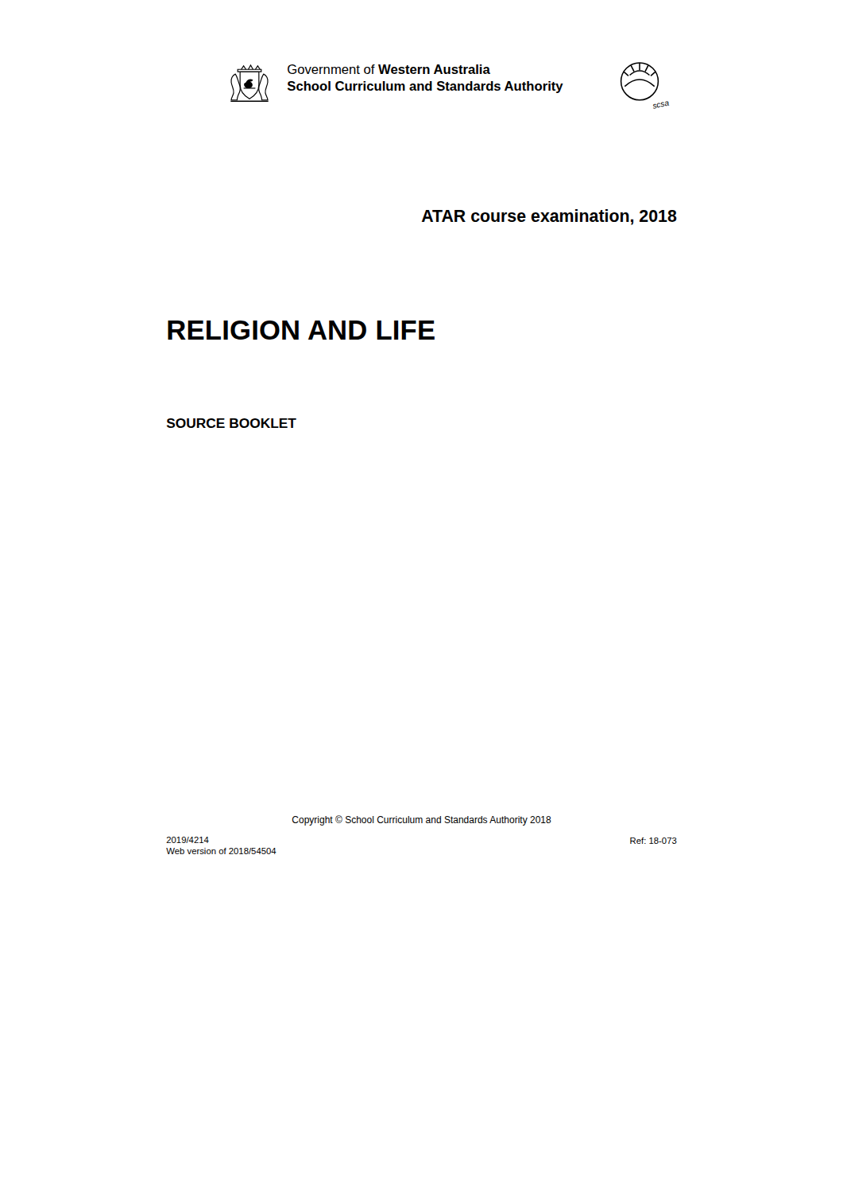Government of Western Australia
School Curriculum and Standards Authority
scsa
ATAR course examination, 2018
RELIGION AND LIFE
SOURCE BOOKLET
Copyright © School Curriculum and Standards Authority 2018
2019/4214
Web version of 2018/54504
Ref: 18-073